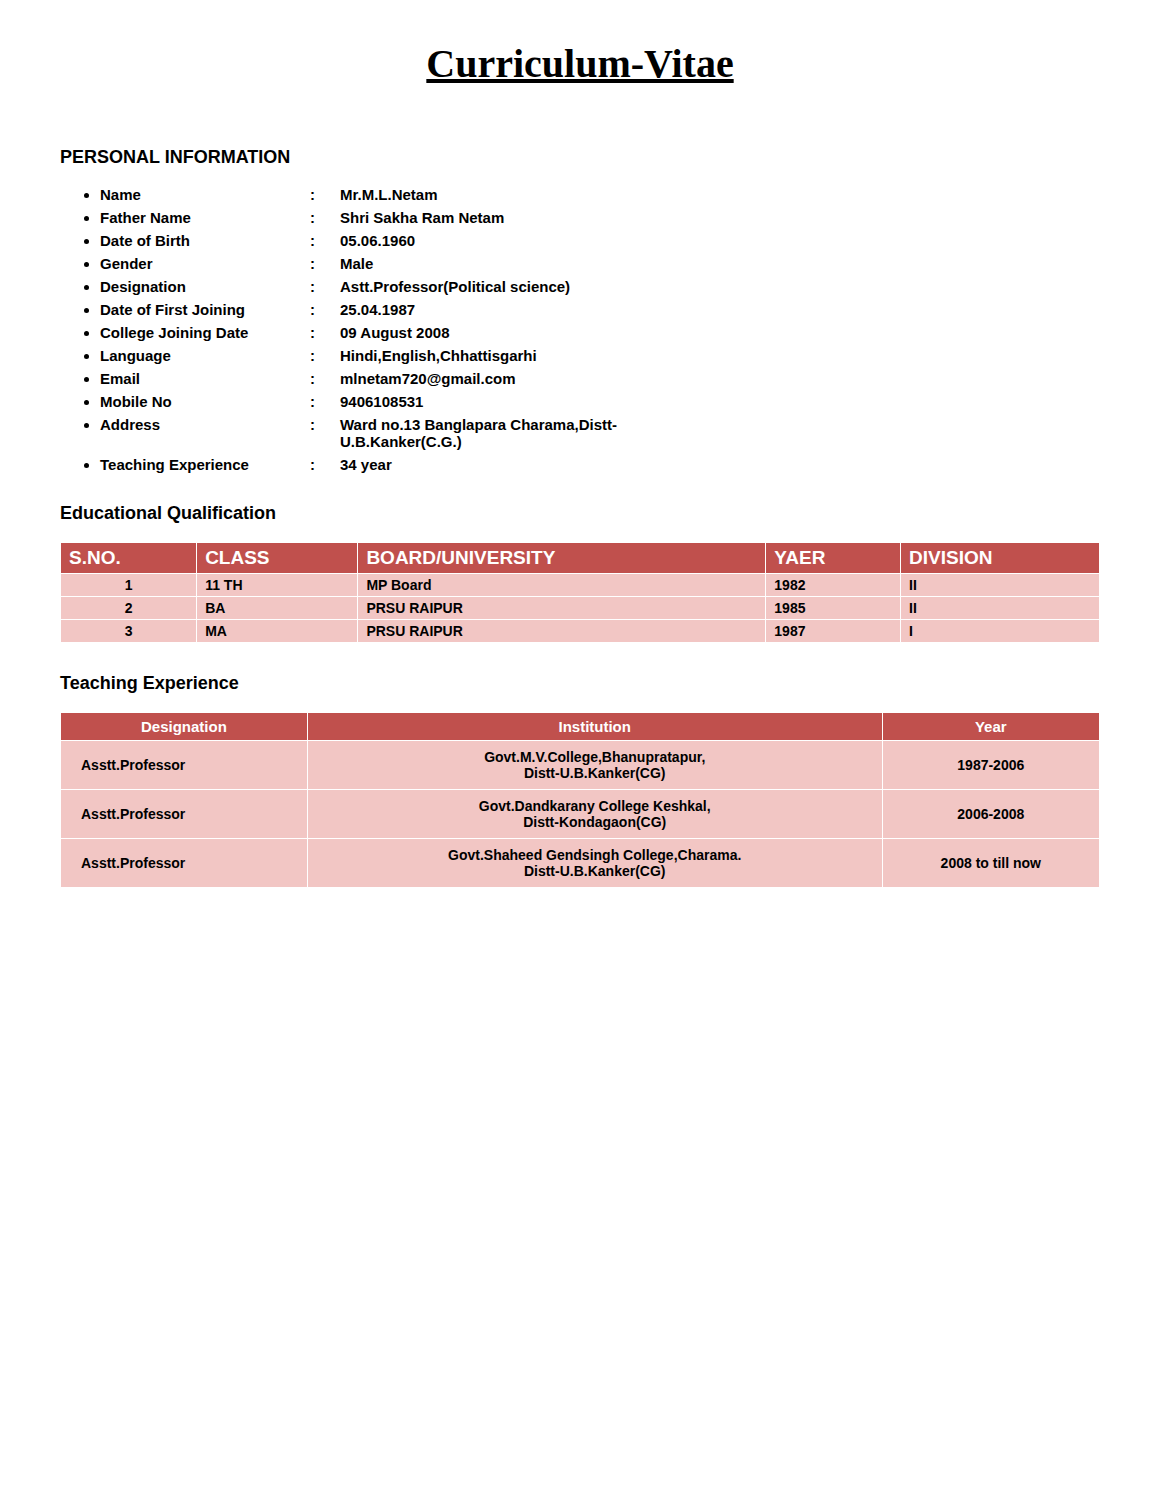Curriculum-Vitae
PERSONAL INFORMATION
Name: Mr.M.L.Netam
Father Name: Shri Sakha Ram Netam
Date of Birth: 05.06.1960
Gender: Male
Designation: Astt.Professor(Political science)
Date of First Joining: 25.04.1987
College Joining Date: 09 August 2008
Language: Hindi,English,Chhattisgarhi
Email: mlnetam720@gmail.com
Mobile No: 9406108531
Address: Ward no.13 Banglapara Charama,Distt-
U.B.Kanker(C.G.)
Teaching Experience: 34 year
Educational Qualification
| S.NO. | CLASS | BOARD/UNIVERSITY | YAER | DIVISION |
| --- | --- | --- | --- | --- |
| 1 | 11 TH | MP Board | 1982 | II |
| 2 | BA | PRSU RAIPUR | 1985 | II |
| 3 | MA | PRSU RAIPUR | 1987 | I |
Teaching Experience
| Designation | Institution | Year |
| --- | --- | --- |
| Asstt.Professor | Govt.M.V.College,Bhanupratapur, Distt-U.B.Kanker(CG) | 1987-2006 |
| Asstt.Professor | Govt.Dandkarany College Keshkal, Distt-Kondagaon(CG) | 2006-2008 |
| Asstt.Professor | Govt.Shaheed Gendsingh College,Charama. Distt-U.B.Kanker(CG) | 2008 to till now |